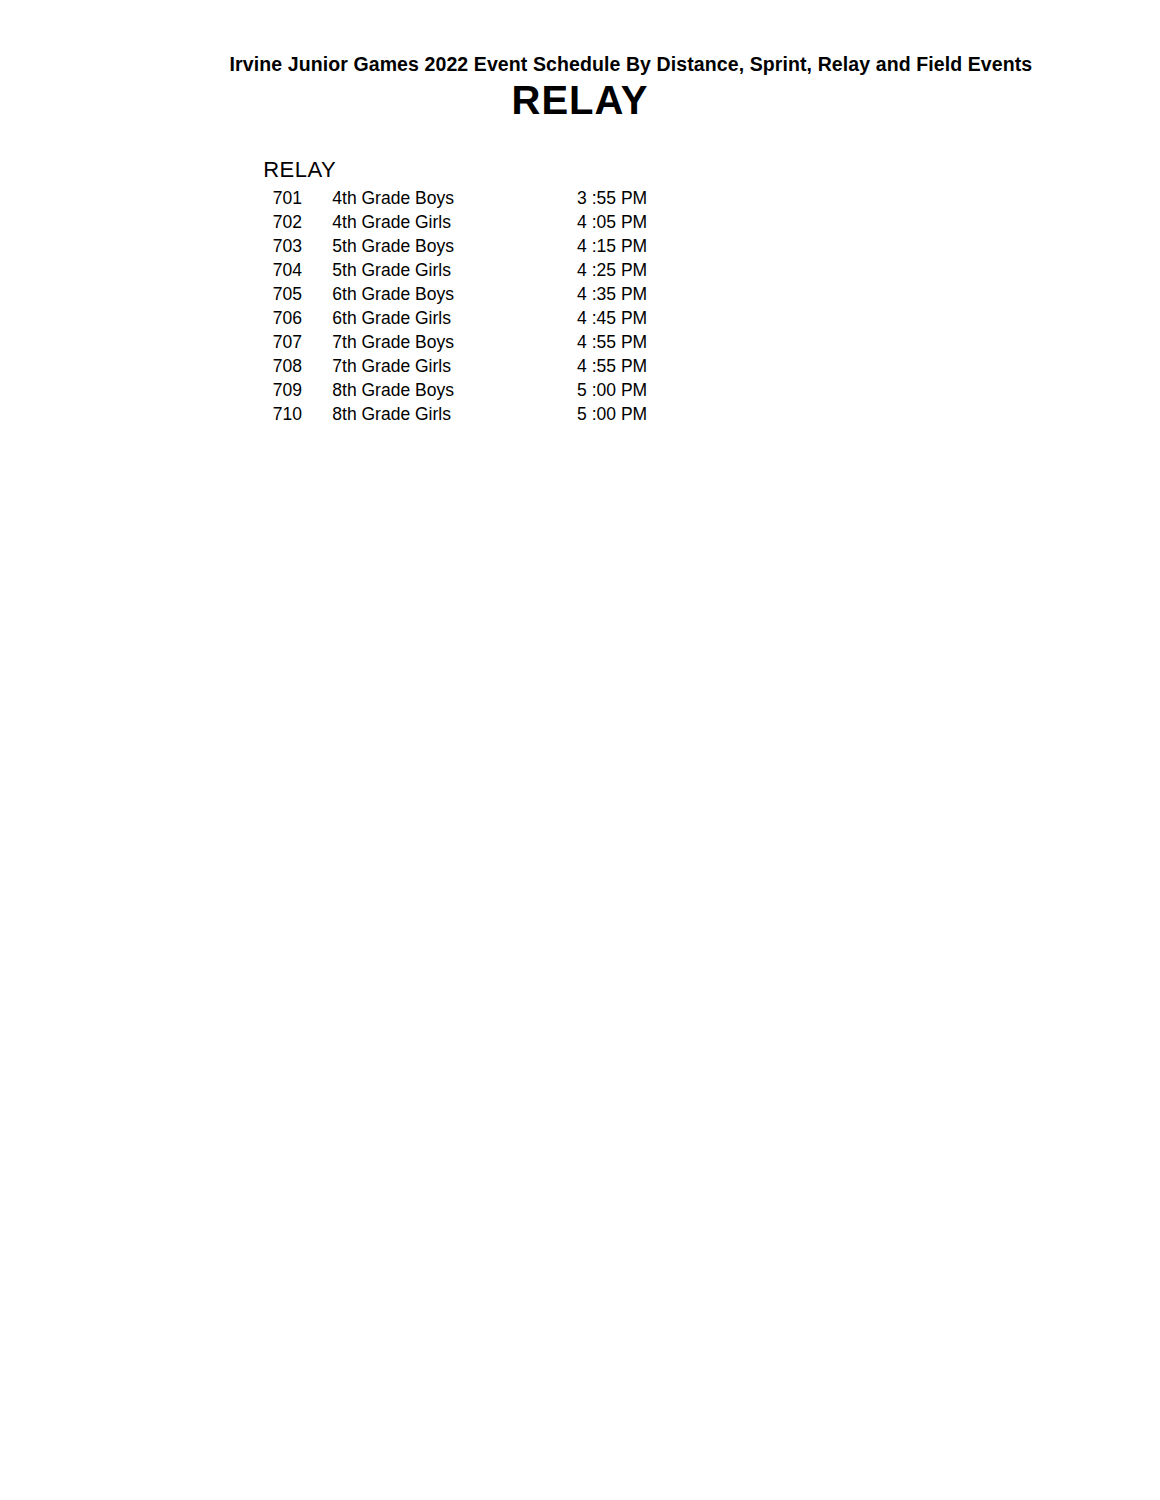Irvine Junior Games 2022 Event Schedule By Distance, Sprint, Relay and Field Events
RELAY
RELAY
| 701 | 4th Grade Boys | 3 :55 PM |
| 702 | 4th Grade Girls | 4 :05 PM |
| 703 | 5th Grade Boys | 4 :15 PM |
| 704 | 5th Grade Girls | 4 :25 PM |
| 705 | 6th Grade Boys | 4 :35 PM |
| 706 | 6th Grade Girls | 4 :45 PM |
| 707 | 7th Grade Boys | 4 :55 PM |
| 708 | 7th Grade Girls | 4 :55 PM |
| 709 | 8th Grade Boys | 5 :00 PM |
| 710 | 8th Grade Girls | 5 :00 PM |